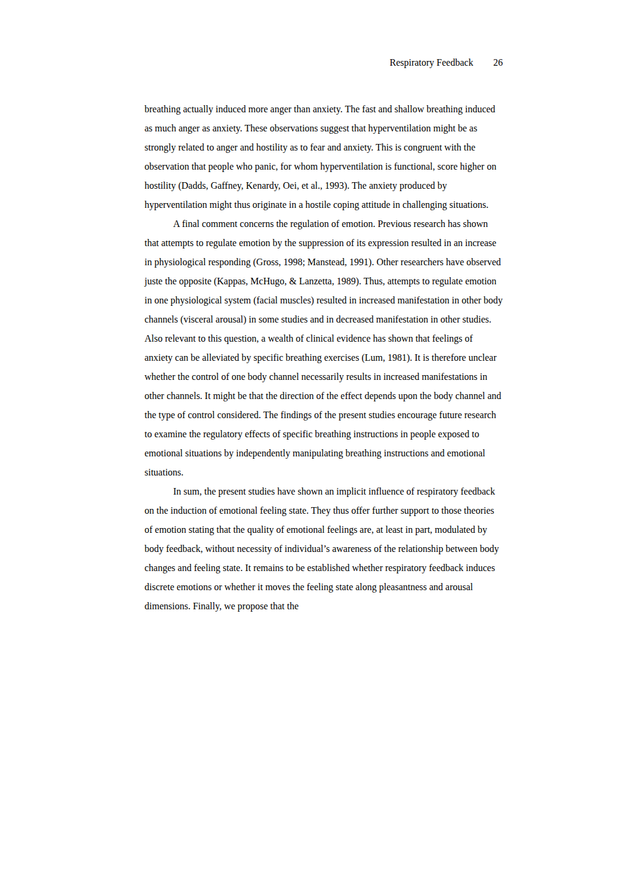Respiratory Feedback26
breathing actually induced more anger than anxiety. The fast and shallow breathing induced as much anger as anxiety. These observations suggest that hyperventilation might be as strongly related to anger and hostility as to fear and anxiety. This is congruent with the observation that people who panic, for whom hyperventilation is functional, score higher on hostility (Dadds, Gaffney, Kenardy, Oei, et al., 1993). The anxiety produced by hyperventilation might thus originate in a hostile coping attitude in challenging situations.
A final comment concerns the regulation of emotion. Previous research has shown that attempts to regulate emotion by the suppression of its expression resulted in an increase in physiological responding (Gross, 1998; Manstead, 1991). Other researchers have observed juste the opposite (Kappas, McHugo, & Lanzetta, 1989). Thus, attempts to regulate emotion in one physiological system (facial muscles) resulted in increased manifestation in other body channels (visceral arousal) in some studies and in decreased manifestation in other studies. Also relevant to this question, a wealth of clinical evidence has shown that feelings of anxiety can be alleviated by specific breathing exercises (Lum, 1981). It is therefore unclear whether the control of one body channel necessarily results in increased manifestations in other channels. It might be that the direction of the effect depends upon the body channel and the type of control considered. The findings of the present studies encourage future research to examine the regulatory effects of specific breathing instructions in people exposed to emotional situations by independently manipulating breathing instructions and emotional situations.
In sum, the present studies have shown an implicit influence of respiratory feedback on the induction of emotional feeling state. They thus offer further support to those theories of emotion stating that the quality of emotional feelings are, at least in part, modulated by body feedback, without necessity of individual’s awareness of the relationship between body changes and feeling state. It remains to be established whether respiratory feedback induces discrete emotions or whether it moves the feeling state along pleasantness and arousal dimensions. Finally, we propose that the